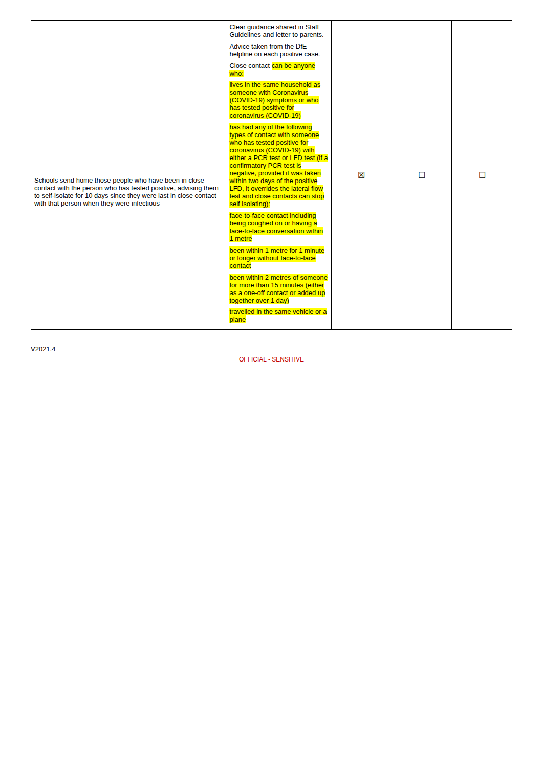| Schools send home those people who have been in close contact with the person who has tested positive, advising them to self-isolate for 10 days since they were last in close contact with that person when they were infectious | Clear guidance shared in Staff Guidelines and letter to parents. Advice taken from the DfE helpline on each positive case. Close contact can be anyone who: lives in the same household as someone with Coronavirus (COVID-19) symptoms or who has tested positive for coronavirus (COVID-19) has had any of the following types of contact with someone who has tested positive for coronavirus (COVID-19) with either a PCR test or LFD test (if a confirmatory PCR te st is negative, provided it was taken within two days of the positive LFD, it overrides the lateral flow test and close contacts can stop self isolating): face-to-face contact including being coughed on or having a face-to-face conversation within 1 metre been within 1 metre for 1 minute or longer without face-to-face contact been within 2 metres of someone for more than 15 minutes (either as a one-off contact or added up together over 1 day) travelled in the same vehicle or a plane | ☒ | ☐ | ☐ |
V2021.4
OFFICIAL - SENSITIVE